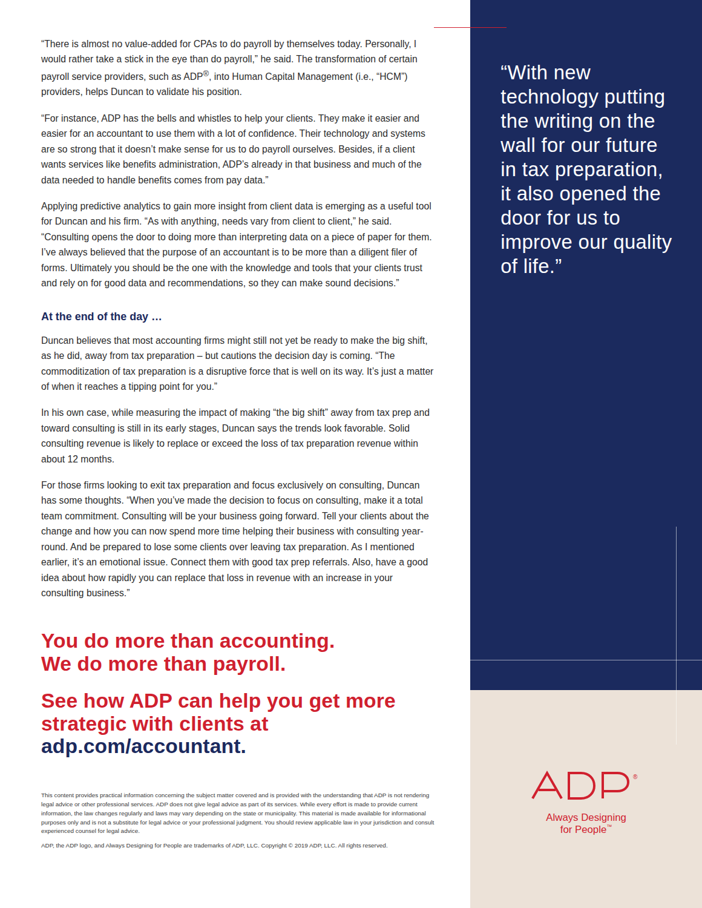“There is almost no value-added for CPAs to do payroll by themselves today. Personally, I would rather take a stick in the eye than do payroll,” he said. The transformation of certain payroll service providers, such as ADP®, into Human Capital Management (i.e., “HCM”) providers, helps Duncan to validate his position.
“For instance, ADP has the bells and whistles to help your clients. They make it easier and easier for an accountant to use them with a lot of confidence. Their technology and systems are so strong that it doesn’t make sense for us to do payroll ourselves. Besides, if a client wants services like benefits administration, ADP’s already in that business and much of the data needed to handle benefits comes from pay data.”
Applying predictive analytics to gain more insight from client data is emerging as a useful tool for Duncan and his firm. “As with anything, needs vary from client to client,” he said. “Consulting opens the door to doing more than interpreting data on a piece of paper for them. I’ve always believed that the purpose of an accountant is to be more than a diligent filer of forms. Ultimately you should be the one with the knowledge and tools that your clients trust and rely on for good data and recommendations, so they can make sound decisions.”
At the end of the day …
Duncan believes that most accounting firms might still not yet be ready to make the big shift, as he did, away from tax preparation – but cautions the decision day is coming. “The commoditization of tax preparation is a disruptive force that is well on its way. It’s just a matter of when it reaches a tipping point for you.”
In his own case, while measuring the impact of making “the big shift” away from tax prep and toward consulting is still in its early stages, Duncan says the trends look favorable. Solid consulting revenue is likely to replace or exceed the loss of tax preparation revenue within about 12 months.
For those firms looking to exit tax preparation and focus exclusively on consulting, Duncan has some thoughts. “When you’ve made the decision to focus on consulting, make it a total team commitment. Consulting will be your business going forward. Tell your clients about the change and how you can now spend more time helping their business with consulting year-round. And be prepared to lose some clients over leaving tax preparation. As I mentioned earlier, it’s an emotional issue. Connect them with good tax prep referrals. Also, have a good idea about how rapidly you can replace that loss in revenue with an increase in your consulting business.”
You do more than accounting.
We do more than payroll.
See how ADP can help you get more strategic with clients at adp.com/accountant.
This content provides practical information concerning the subject matter covered and is provided with the understanding that ADP is not rendering legal advice or other professional services. ADP does not give legal advice as part of its services. While every effort is made to provide current information, the law changes regularly and laws may vary depending on the state or municipality. This material is made available for informational purposes only and is not a substitute for legal advice or your professional judgment. You should review applicable law in your jurisdiction and consult experienced counsel for legal advice.
ADP, the ADP logo, and Always Designing for People are trademarks of ADP, LLC. Copyright © 2019 ADP, LLC. All rights reserved.
“With new technology putting the writing on the wall for our future in tax preparation, it also opened the door for us to improve our quality of life.”
®
Always Designing
for People™